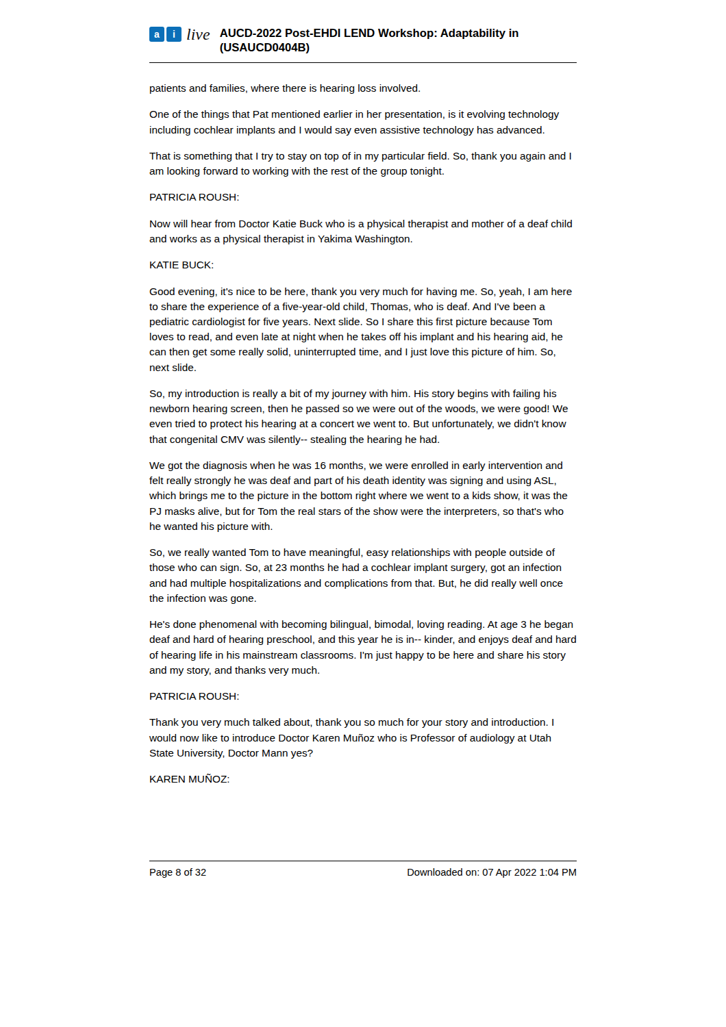ailive
AUCD-2022 Post-EHDI LEND Workshop: Adaptability in
(USAUCD0404B)
patients and families, where there is hearing loss involved.
One of the things that Pat mentioned earlier in her presentation, is it evolving technology including cochlear implants and I would say even assistive technology has advanced.
That is something that I try to stay on top of in my particular field. So, thank you again and I am looking forward to working with the rest of the group tonight.
PATRICIA ROUSH:
Now will hear from Doctor Katie Buck who is a physical therapist and mother of a deaf child and works as a physical therapist in Yakima Washington.
KATIE BUCK:
Good evening, it's nice to be here, thank you very much for having me. So, yeah, I am here to share the experience of a five-year-old child, Thomas, who is deaf. And I've been a pediatric cardiologist for five years. Next slide. So I share this first picture because Tom loves to read, and even late at night when he takes off his implant and his hearing aid, he can then get some really solid, uninterrupted time, and I just love this picture of him. So, next slide.
So, my introduction is really a bit of my journey with him. His story begins with failing his newborn hearing screen, then he passed so we were out of the woods, we were good! We even tried to protect his hearing at a concert we went to. But unfortunately, we didn't know that congenital CMV was silently-- stealing the hearing he had.
We got the diagnosis when he was 16 months, we were enrolled in early intervention and felt really strongly he was deaf and part of his death identity was signing and using ASL, which brings me to the picture in the bottom right where we went to a kids show, it was the PJ masks alive, but for Tom the real stars of the show were the interpreters, so that's who he wanted his picture with.
So, we really wanted Tom to have meaningful, easy relationships with people outside of those who can sign. So, at 23 months he had a cochlear implant surgery, got an infection and had multiple hospitalizations and complications from that. But, he did really well once the infection was gone.
He's done phenomenal with becoming bilingual, bimodal, loving reading. At age 3 he began deaf and hard of hearing preschool, and this year he is in-- kinder, and enjoys deaf and hard of hearing life in his mainstream classrooms. I'm just happy to be here and share his story and my story, and thanks very much.
PATRICIA ROUSH:
Thank you very much talked about, thank you so much for your story and introduction. I would now like to introduce Doctor Karen Muñoz who is Professor of audiology at Utah State University, Doctor Mann yes?
KAREN MUÑOZ:
Page 8 of 32 Downloaded on: 07 Apr 2022 1:04 PM